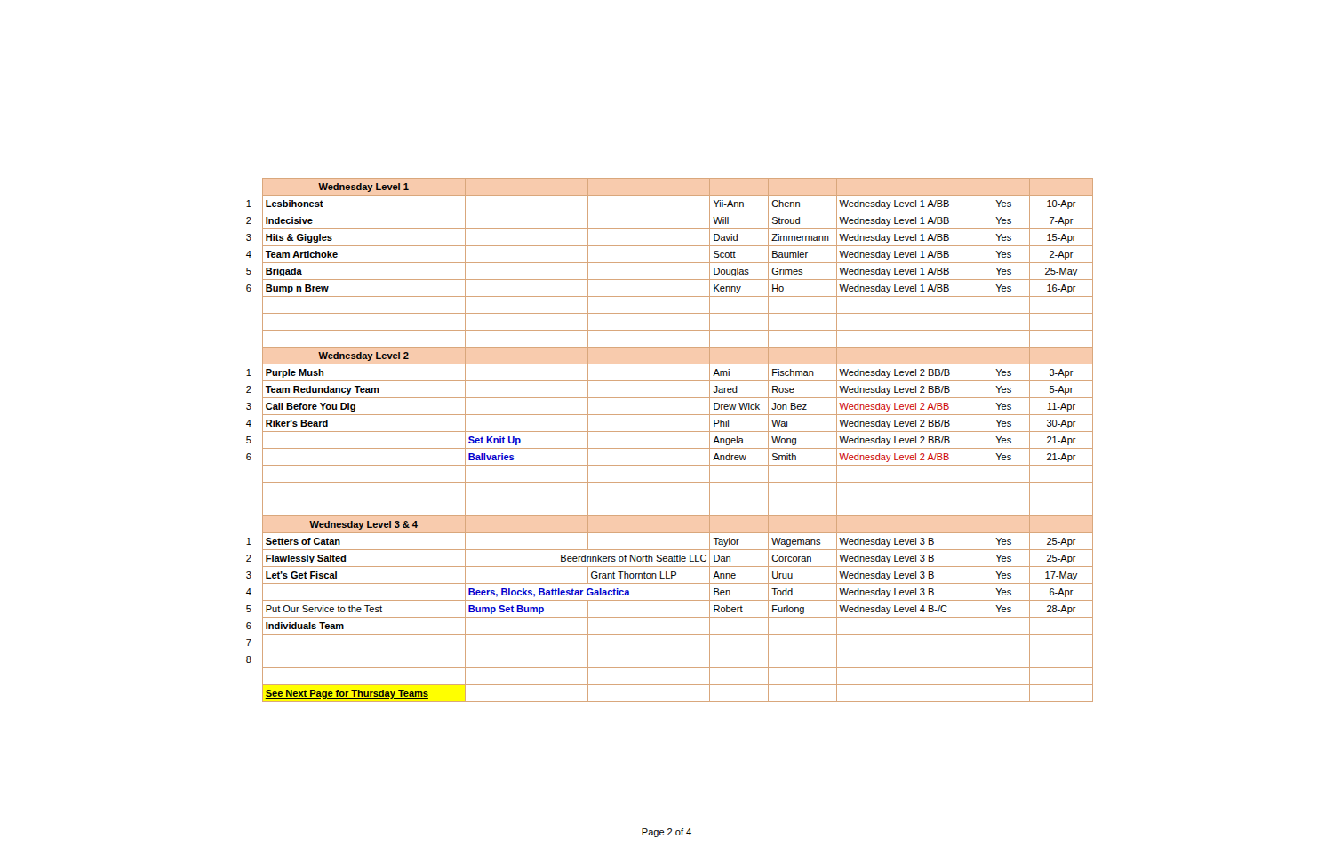| | Wednesday Level 1 | | | | | | | |
| 1 | Lesbihonest | | | Yii-Ann | Chenn | Wednesday Level 1 A/BB | Yes | 10-Apr |
| 2 | Indecisive | | | Will | Stroud | Wednesday Level 1 A/BB | Yes | 7-Apr |
| 3 | Hits & Giggles | | | David | Zimmermann | Wednesday Level 1 A/BB | Yes | 15-Apr |
| 4 | Team Artichoke | | | Scott | Baumler | Wednesday Level 1 A/BB | Yes | 2-Apr |
| 5 | Brigada | | | Douglas | Grimes | Wednesday Level 1 A/BB | Yes | 25-May |
| 6 | Bump n Brew | | | Kenny | Ho | Wednesday Level 1 A/BB | Yes | 16-Apr |
| | Wednesday Level 2 | | | | | | | |
| 1 | Purple Mush | | | Ami | Fischman | Wednesday Level 2 BB/B | Yes | 3-Apr |
| 2 | Team Redundancy Team | | | Jared | Rose | Wednesday Level 2 BB/B | Yes | 5-Apr |
| 3 | Call Before You Dig | | | Drew Wick | Jon Bez | Wednesday Level 2 A/BB | Yes | 11-Apr |
| 4 | Riker's Beard | | | Phil | Wai | Wednesday Level 2 BB/B | Yes | 30-Apr |
| 5 | | Set Knit Up | | Angela | Wong | Wednesday Level 2 BB/B | Yes | 21-Apr |
| 6 | | Ballvaries | | Andrew | Smith | Wednesday Level 2 A/BB | Yes | 21-Apr |
| | Wednesday Level 3 & 4 | | | | | | | |
| 1 | Setters of Catan | | | Taylor | Wagemans | Wednesday Level 3 B | Yes | 25-Apr |
| 2 | Flawlessly Salted | Beerdrinkers of North Seattle LLC | Dan | Corcoran | Wednesday Level 3 B | Yes | 25-Apr |
| 3 | Let's Get Fiscal | | Grant Thornton LLP | Anne | Uruu | Wednesday Level 3 B | Yes | 17-May |
| 4 | | Beers, Blocks, Battlestar Galactica | Ben | Todd | Wednesday Level 3 B | Yes | 6-Apr |
| 5 | Put Our Service to the Test | Bump Set Bump | | Robert | Furlong | Wednesday Level 4 B-/C | Yes | 28-Apr |
| 6 | Individuals Team | | | | | | | |
| 7 | | | | | | | | |
| 8 | | | | | | | | |
| | See Next Page for Thursday Teams | | | | | | | |
Page 2 of 4